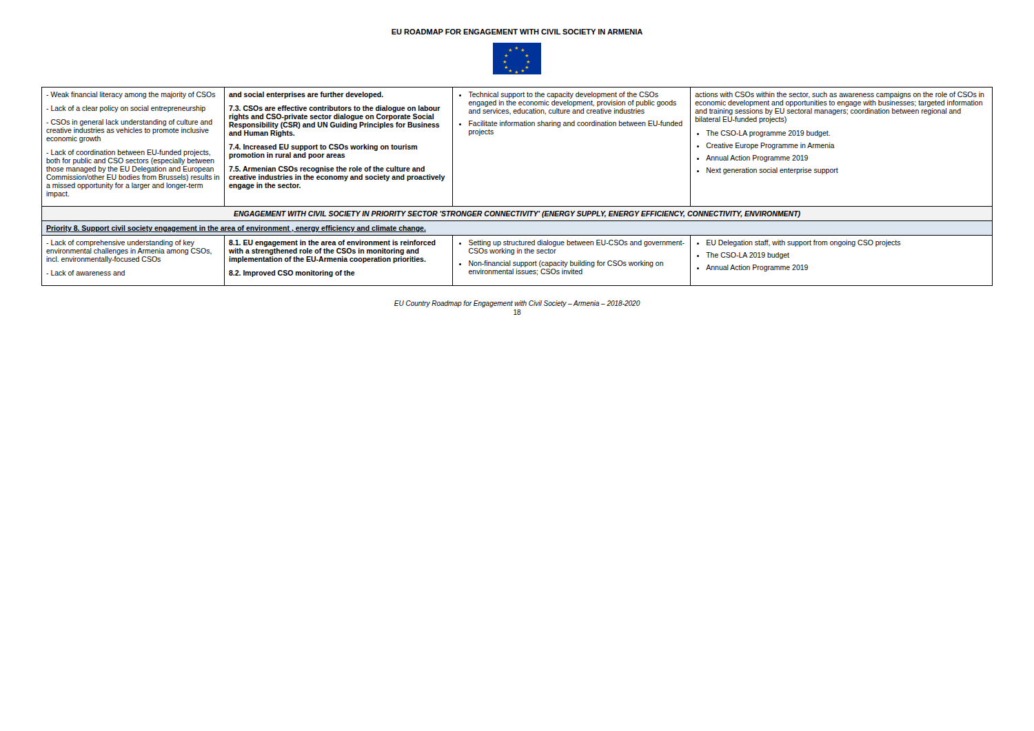EU ROADMAP FOR ENGAGEMENT WITH CIVIL SOCIETY IN ARMENIA
★ ★ ★ ★ ★ ★ ★ ★ ★ ★ ★ ★
| - Weak financial literacy among the majority of CSOs - Lack of a clear policy on social entrepreneurship - CSOs in general lack understanding of culture and creative industries as vehicles to promote inclusive economic growth - Lack of coordination between EU-funded projects, both for public and CSO sectors (especially between those managed by the EU Delegation and European Commission/other EU bodies from Brussels) results in a missed opportunity for a larger and longer-term impact. | and social enterprises are further developed. 7.3. CSOs are effective contributors to the dialogue on labour rights and CSO-private sector dialogue on Corporate Social Responsibility (CSR) and UN Guiding Principles for Business and Human Rights. 7.4. Increased EU support to CSOs working on tourism promotion in rural and poor areas 7.5. Armenian CSOs recognise the role of the culture and creative industries in the economy and society and proactively engage in the sector. | Technical support to the capacity development of the CSOs engaged in the economic development, provision of public goods and services, education, culture and creative industries Facilitate information sharing and coordination between EU-funded projects | actions with CSOs within the sector, such as awareness campaigns on the role of CSOs in economic development and opportunities to engage with businesses; targeted information and training sessions by EU sectoral managers; coordination between regional and bilateral EU-funded projects) The CSO-LA programme 2019 budget. Creative Europe Programme in Armenia Annual Action Programme 2019 Next generation social enterprise support |
| ENGAGEMENT WITH CIVIL SOCIETY IN PRIORITY SECTOR 'STRONGER CONNECTIVITY' (ENERGY SUPPLY, ENERGY EFFICIENCY, CONNECTIVITY, ENVIRONMENT) |
| Priority 8. Support civil society engagement in the area of environment , energy efficiency and climate change. |
| - Lack of comprehensive understanding of key environmental challenges in Armenia among CSOs, incl. environmentally-focused CSOs - Lack of awareness and | 8.1. EU engagement in the area of environment is reinforced with a strengthened role of the CSOs in monitoring and implementation of the EU-Armenia cooperation priorities. 8.2. Improved CSO monitoring of the | Setting up structured dialogue between EU-CSOs and government-CSOs working in the sector Non-financial support (capacity building for CSOs working on environmental issues; CSOs invited | EU Delegation staff, with support from ongoing CSO projects The CSO-LA 2019 budget Annual Action Programme 2019 |
EU Country Roadmap for Engagement with Civil Society – Armenia – 2018-2020
18